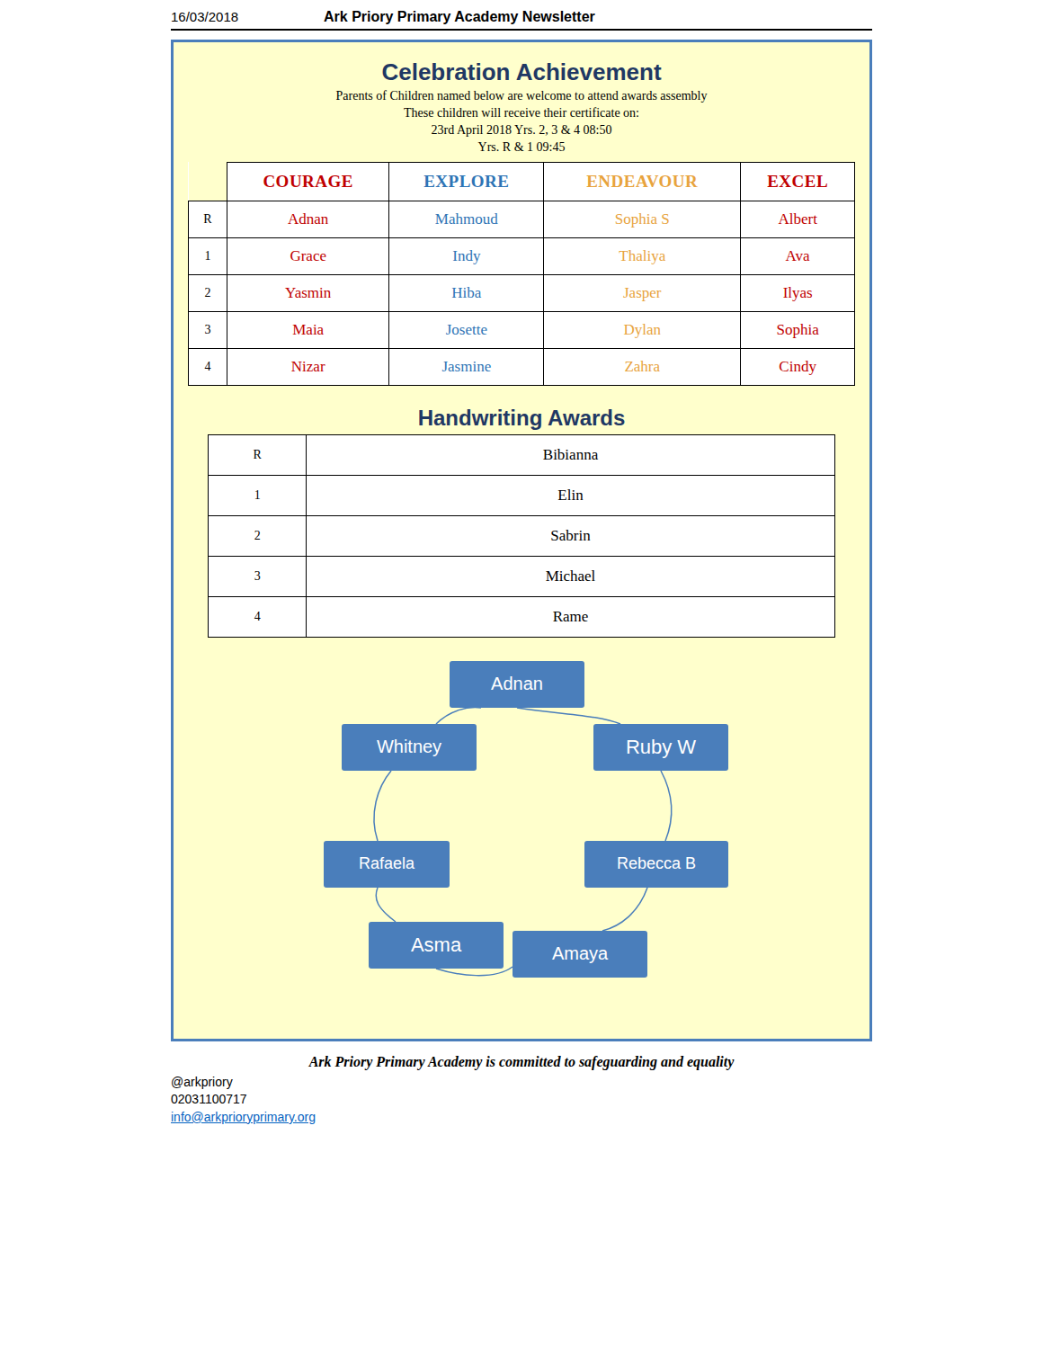16/03/2018
Ark Priory Primary Academy Newsletter
Celebration Achievement
Parents of Children named below are welcome to attend awards assembly
These children will receive their certificate on:
23rd April 2018 Yrs. 2, 3 & 4 08:50
Yrs. R & 1 09:45
| | COURAGE | EXPLORE | ENDEAVOUR | EXCEL |
| --- | --- | --- | --- | --- |
| R | Adnan | Mahmoud | Sophia S | Albert |
| 1 | Grace | Indy | Thaliya | Ava |
| 2 | Yasmin | Hiba | Jasper | Ilyas |
| 3 | Maia | Josette | Dylan | Sophia |
| 4 | Nizar | Jasmine | Zahra | Cindy |
Handwriting Awards
| R | Bibianna |
| 1 | Elin |
| 2 | Sabrin |
| 3 | Michael |
| 4 | Rame |
Adnan
Ruby W
Rebecca B
Amaya
Asma
Rafaela
Whitney
Ark Priory Primary Academy is committed to safeguarding and equality
@arkpriory
02031100717
info@arkprioryprimary.org